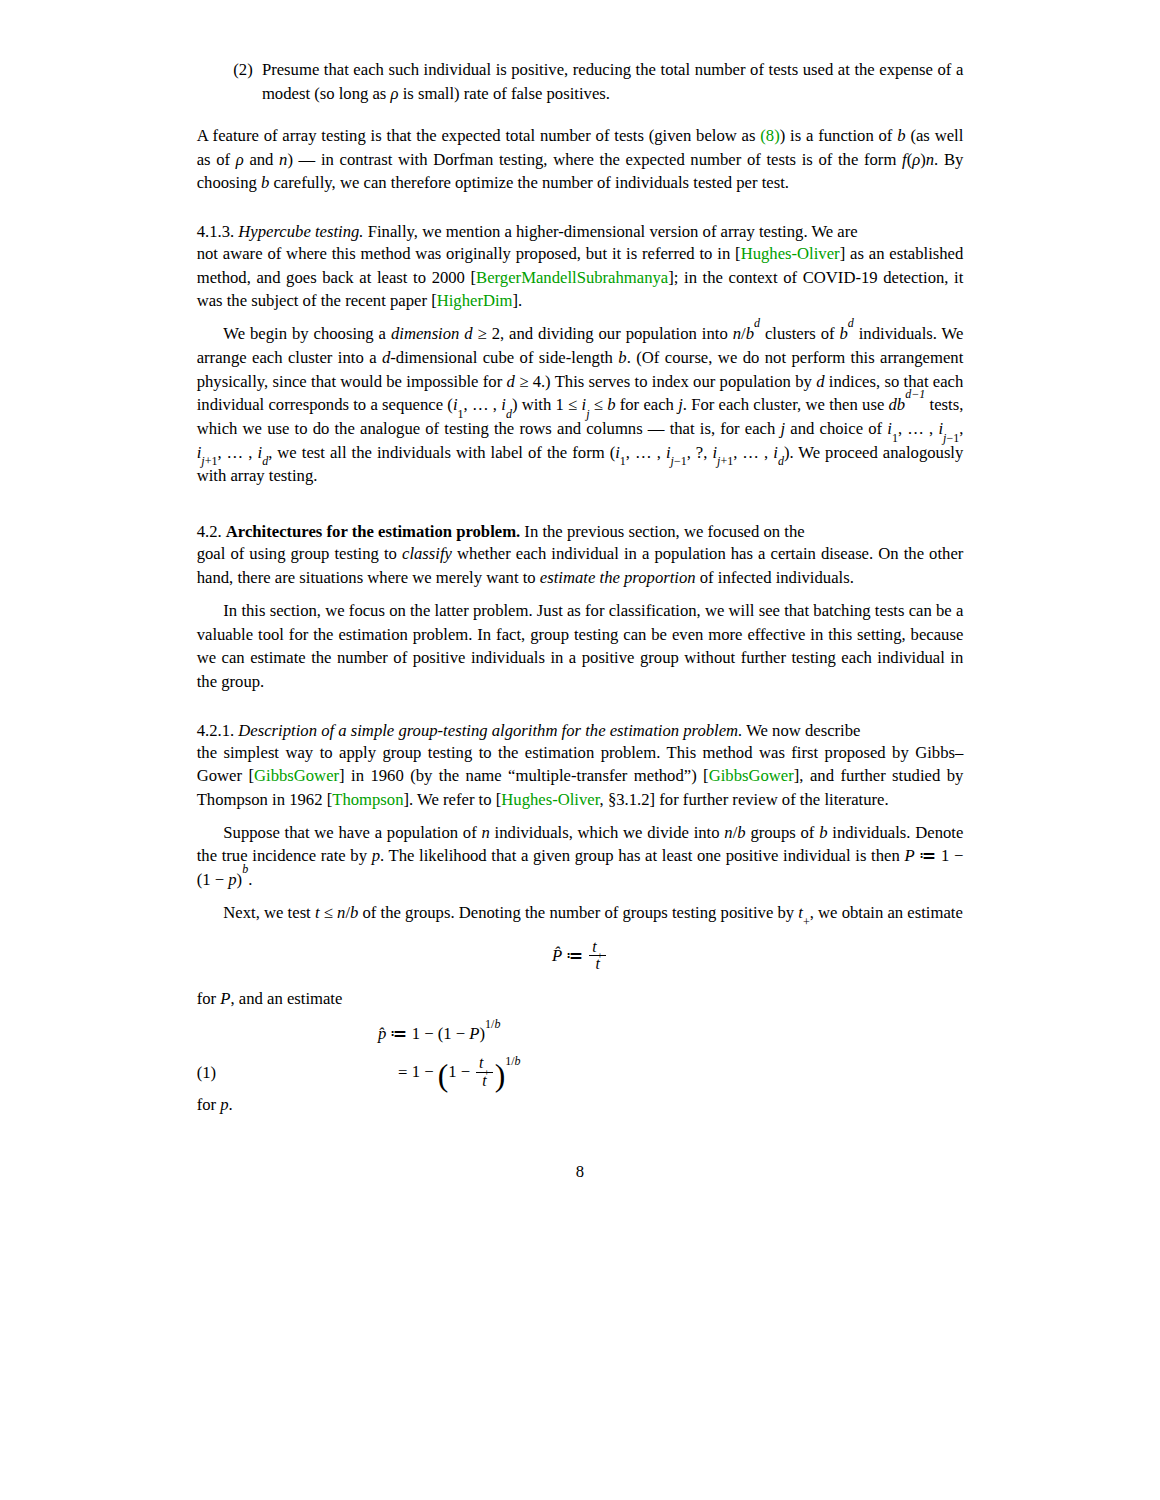(2) Presume that each such individual is positive, reducing the total number of tests used at the expense of a modest (so long as ρ is small) rate of false positives.
A feature of array testing is that the expected total number of tests (given below as (8)) is a function of b (as well as of ρ and n) — in contrast with Dorfman testing, where the expected number of tests is of the form f(ρ)n. By choosing b carefully, we can therefore optimize the number of individuals tested per test.
4.1.3. Hypercube testing. Finally, we mention a higher-dimensional version of array testing. We are
not aware of where this method was originally proposed, but it is referred to in [Hughes-Oliver] as an established method, and goes back at least to 2000 [BergerMandellSubrahmanya]; in the context of COVID-19 detection, it was the subject of the recent paper [HigherDim].
We begin by choosing a dimension d ≥ 2, and dividing our population into n/bd clusters of bd individuals. We arrange each cluster into a d-dimensional cube of side-length b. (Of course, we do not perform this arrangement physically, since that would be impossible for d ≥ 4.) This serves to index our population by d indices, so that each individual corresponds to a sequence (i1, … , id) with 1 ≤ ij ≤ b for each j. For each cluster, we then use dbd−1 tests, which we use to do the analogue of testing the rows and columns — that is, for each j and choice of i1, … , ij−1, ij+1, … , id, we test all the individuals with label of the form (i1, … , ij−1, ?, ij+1, … , id). We proceed analogously with array testing.
4.2. Architectures for the estimation problem. In the previous section, we focused on the
goal of using group testing to classify whether each individual in a population has a certain disease. On the other hand, there are situations where we merely want to estimate the proportion of infected individuals.
In this section, we focus on the latter problem. Just as for classification, we will see that batching tests can be a valuable tool for the estimation problem. In fact, group testing can be even more effective in this setting, because we can estimate the number of positive individuals in a positive group without further testing each individual in the group.
4.2.1. Description of a simple group-testing algorithm for the estimation problem. We now describe
the simplest way to apply group testing to the estimation problem. This method was first proposed by Gibbs–Gower [GibbsGower] in 1960 (by the name “multiple-transfer method”) [GibbsGower], and further studied by Thompson in 1962 [Thompson]. We refer to [Hughes-Oliver, §3.1.2] for further review of the literature.
Suppose that we have a population of n individuals, which we divide into n/b groups of b individuals. Denote the true incidence rate by p. The likelihood that a given group has at least one positive individual is then P ≔ 1 − (1 − p)b.
Next, we test t ≤ n/b of the groups. Denoting the number of groups testing positive by t+, we obtain an estimate
P̂ ≔ t+t
for P, and an estimate
p̂ ≔ 1 − (1 − P)1/b
(1) = 1 − (1 − t+t)1/b
for p.
8